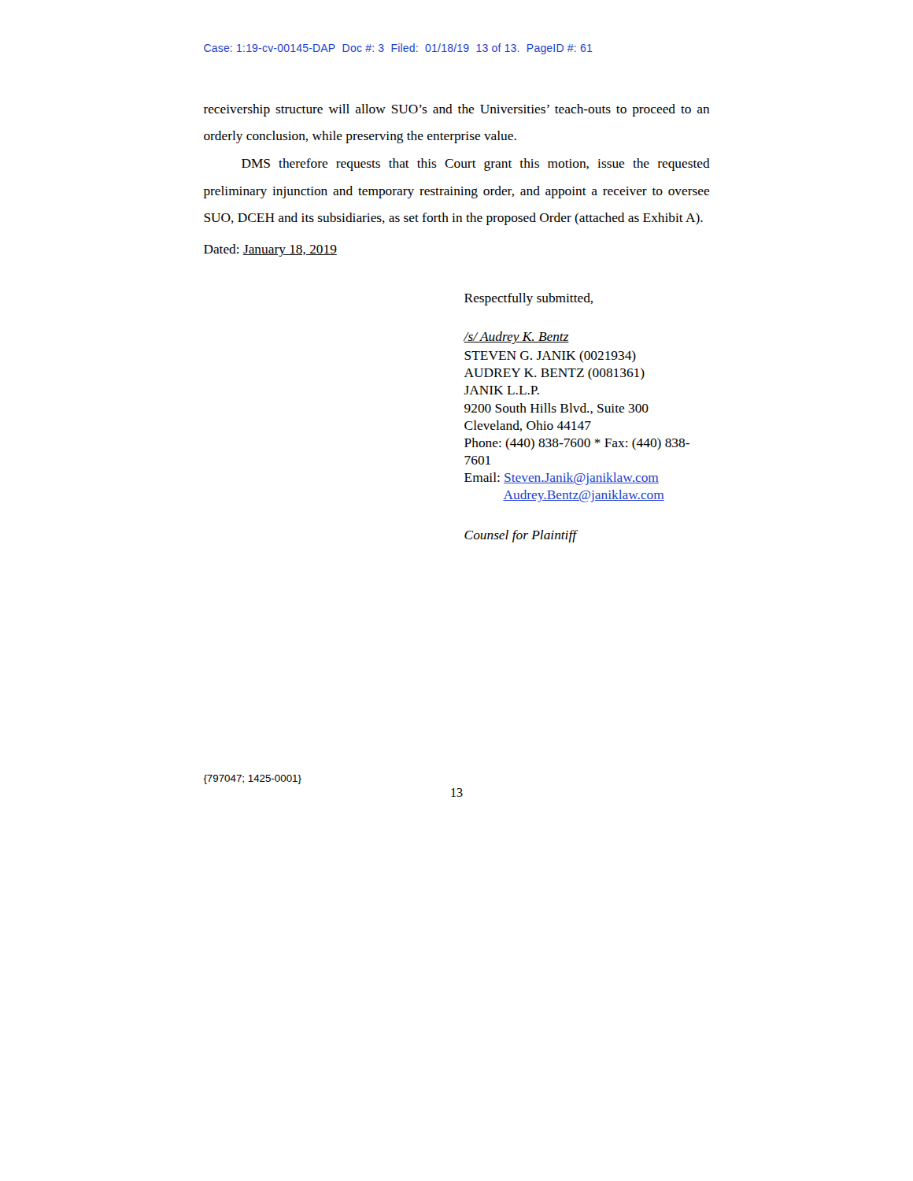Case: 1:19-cv-00145-DAP Doc #: 3 Filed: 01/18/19 13 of 13. PageID #: 61
receivership structure will allow SUO’s and the Universities’ teach-outs to proceed to an orderly conclusion, while preserving the enterprise value.
DMS therefore requests that this Court grant this motion, issue the requested preliminary injunction and temporary restraining order, and appoint a receiver to oversee SUO, DCEH and its subsidiaries, as set forth in the proposed Order (attached as Exhibit A).
Dated: January 18, 2019
Respectfully submitted,
/s/ Audrey K. Bentz
STEVEN G. JANIK (0021934)
AUDREY K. BENTZ (0081361)
JANIK L.L.P.
9200 South Hills Blvd., Suite 300
Cleveland, Ohio 44147
Phone: (440) 838-7600 * Fax: (440) 838-7601
Email: Steven.Janik@janiklaw.com
Audrey.Bentz@janiklaw.com
Counsel for Plaintiff
{797047; 1425-0001}
13